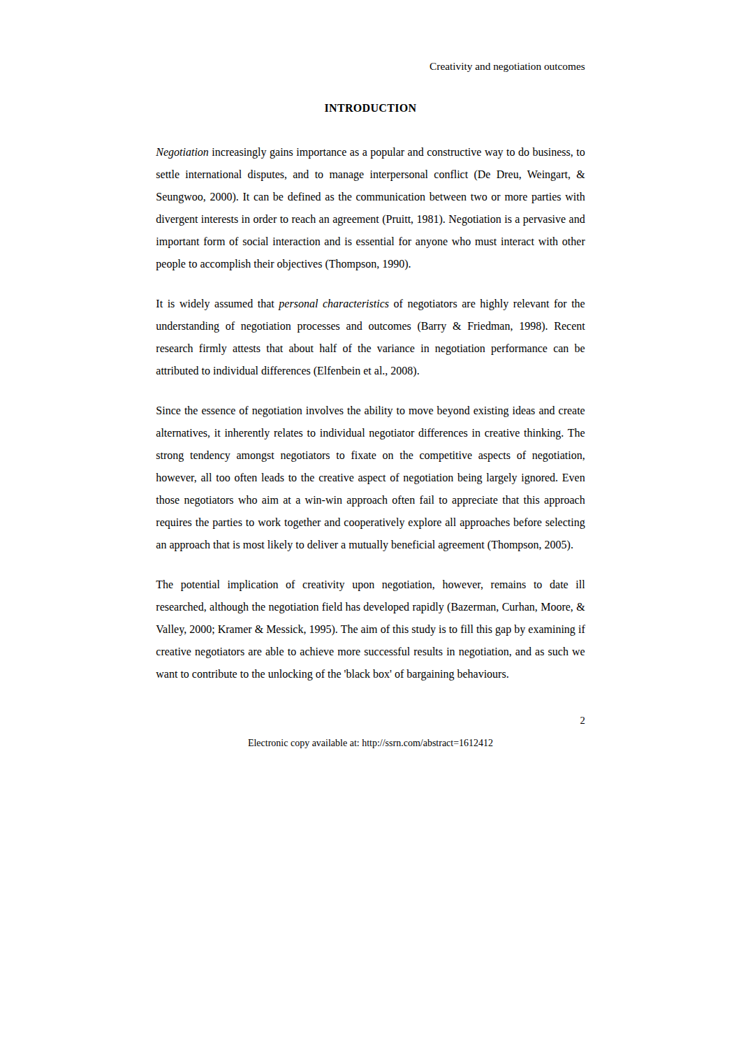Creativity and negotiation outcomes
INTRODUCTION
Negotiation increasingly gains importance as a popular and constructive way to do business, to settle international disputes, and to manage interpersonal conflict (De Dreu, Weingart, & Seungwoo, 2000). It can be defined as the communication between two or more parties with divergent interests in order to reach an agreement (Pruitt, 1981). Negotiation is a pervasive and important form of social interaction and is essential for anyone who must interact with other people to accomplish their objectives (Thompson, 1990).
It is widely assumed that personal characteristics of negotiators are highly relevant for the understanding of negotiation processes and outcomes (Barry & Friedman, 1998). Recent research firmly attests that about half of the variance in negotiation performance can be attributed to individual differences (Elfenbein et al., 2008).
Since the essence of negotiation involves the ability to move beyond existing ideas and create alternatives, it inherently relates to individual negotiator differences in creative thinking. The strong tendency amongst negotiators to fixate on the competitive aspects of negotiation, however, all too often leads to the creative aspect of negotiation being largely ignored. Even those negotiators who aim at a win-win approach often fail to appreciate that this approach requires the parties to work together and cooperatively explore all approaches before selecting an approach that is most likely to deliver a mutually beneficial agreement (Thompson, 2005).
The potential implication of creativity upon negotiation, however, remains to date ill researched, although the negotiation field has developed rapidly (Bazerman, Curhan, Moore, & Valley, 2000; Kramer & Messick, 1995). The aim of this study is to fill this gap by examining if creative negotiators are able to achieve more successful results in negotiation, and as such we want to contribute to the unlocking of the 'black box' of bargaining behaviours.
2
Electronic copy available at: http://ssrn.com/abstract=1612412